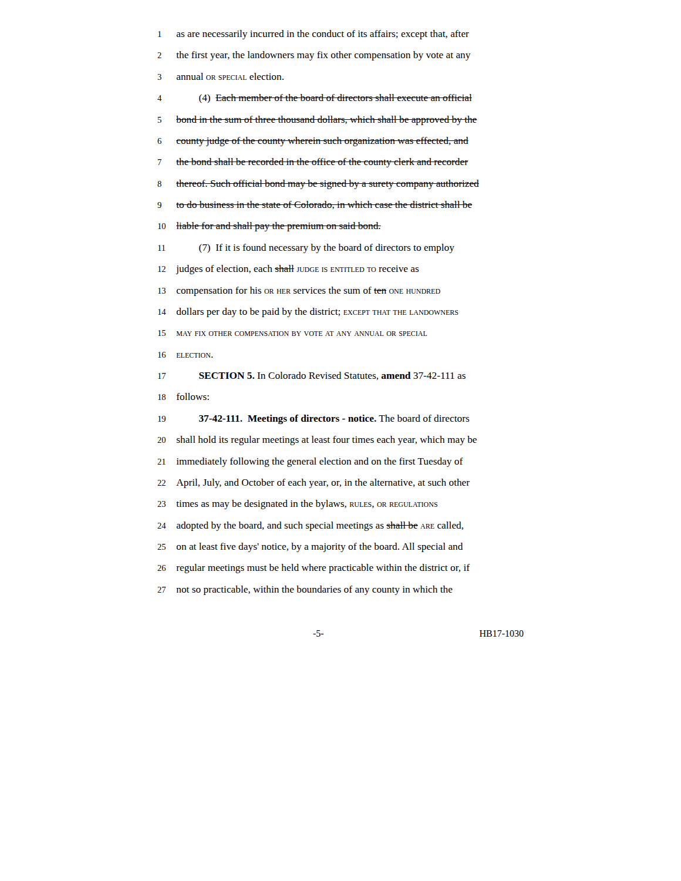1 as are necessarily incurred in the conduct of its affairs; except that, after
2 the first year, the landowners may fix other compensation by vote at any
3 annual or special election.
4 (4) Each member of the board of directors shall execute an official
5 bond in the sum of three thousand dollars, which shall be approved by the
6 county judge of the county wherein such organization was effected, and
7 the bond shall be recorded in the office of the county clerk and recorder
8 thereof. Such official bond may be signed by a surety company authorized
9 to do business in the state of Colorado, in which case the district shall be
10 liable for and shall pay the premium on said bond.
11 (7) If it is found necessary by the board of directors to employ
12 judges of election, each shall judge is entitled to receive as
13 compensation for his or her services the sum of ten one hundred
14 dollars per day to be paid by the district; except that the landowners
15 may fix other compensation by vote at any annual or special
16 election.
17 SECTION 5. In Colorado Revised Statutes, amend 37-42-111 as
18 follows:
19 37-42-111. Meetings of directors - notice. The board of directors
20 shall hold its regular meetings at least four times each year, which may be
21 immediately following the general election and on the first Tuesday of
22 April, July, and October of each year, or, in the alternative, at such other
23 times as may be designated in the bylaws, rules, or regulations
24 adopted by the board, and such special meetings as shall be are called,
25 on at least five days' notice, by a majority of the board. All special and
26 regular meetings must be held where practicable within the district or, if
27 not so practicable, within the boundaries of any county in which the
-5- HB17-1030